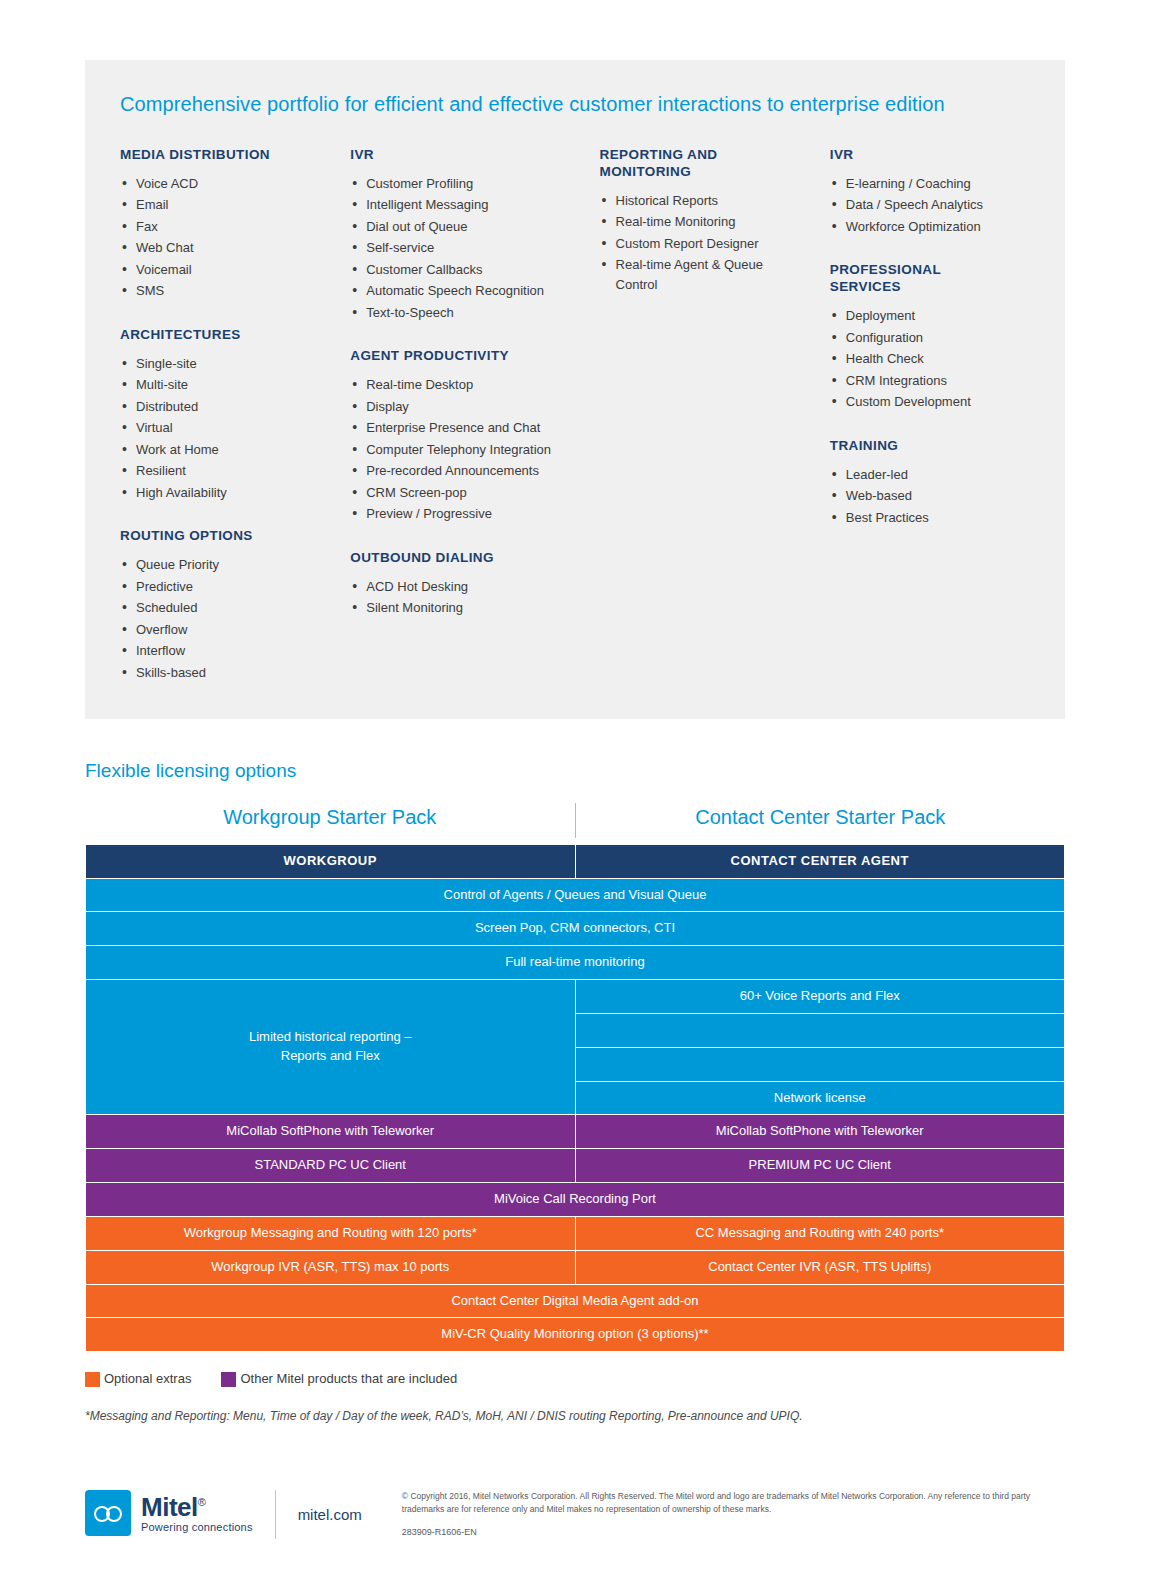Comprehensive portfolio for efficient and effective customer interactions to enterprise edition
Media Distribution
Voice ACD
Email
Fax
Web Chat
Voicemail
SMS
Architectures
Single-site
Multi-site
Distributed
Virtual
Work at Home
Resilient
High Availability
Routing Options
Queue Priority
Predictive
Scheduled
Overflow
Interflow
Skills-based
IVR
Customer Profiling
Intelligent Messaging
Dial out of Queue
Self-service
Customer Callbacks
Automatic Speech Recognition
Text-to-Speech
Agent Productivity
Real-time Desktop
Display
Enterprise Presence and Chat
Computer Telephony Integration
Pre-recorded Announcements
CRM Screen-pop
Preview / Progressive
Outbound Dialing
ACD Hot Desking
Silent Monitoring
Reporting and
Monitoring
Historical Reports
Real-time Monitoring
Custom Report Designer
Real-time Agent & Queue Control
IVR
E-learning / Coaching
Data / Speech Analytics
Workforce Optimization
Professional
Services
Deployment
Configuration
Health Check
CRM Integrations
Custom Development
Training
Leader-led
Web-based
Best Practices
Flexible licensing options
Workgroup Starter Pack
Contact Center Starter Pack
| WORKGROUP | CONTACT CENTER AGENT |
| Control of Agents / Queues and Visual Queue |
| Screen Pop, CRM connectors, CTI |
| Full real-time monitoring |
| Limited historical reporting – Reports and Flex | 60+ Voice Reports and Flex |
| Network license |
| MiCollab SoftPhone with Teleworker | MiCollab SoftPhone with Teleworker |
| STANDARD PC UC Client | PREMIUM PC UC Client |
| MiVoice Call Recording Port |
| Workgroup Messaging and Routing with 120 ports* | CC Messaging and Routing with 240 ports* |
| Workgroup IVR (ASR, TTS) max 10 ports | Contact Center IVR (ASR, TTS Uplifts) |
| Contact Center Digital Media Agent add-on |
| MiV-CR Quality Monitoring option (3 options)** |
Optional extras
Other Mitel products that are included
*Messaging and Reporting: Menu, Time of day / Day of the week, RAD’s, MoH, ANI / DNIS routing Reporting, Pre-announce and UPIQ.
Mitel®
Powering connections
mitel.com
© Copyright 2016, Mitel Networks Corporation. All Rights Reserved. The Mitel word and logo are trademarks of Mitel Networks Corporation. Any reference to third party trademarks are for reference only and Mitel makes no representation of ownership of these marks.
283909-R1606-EN